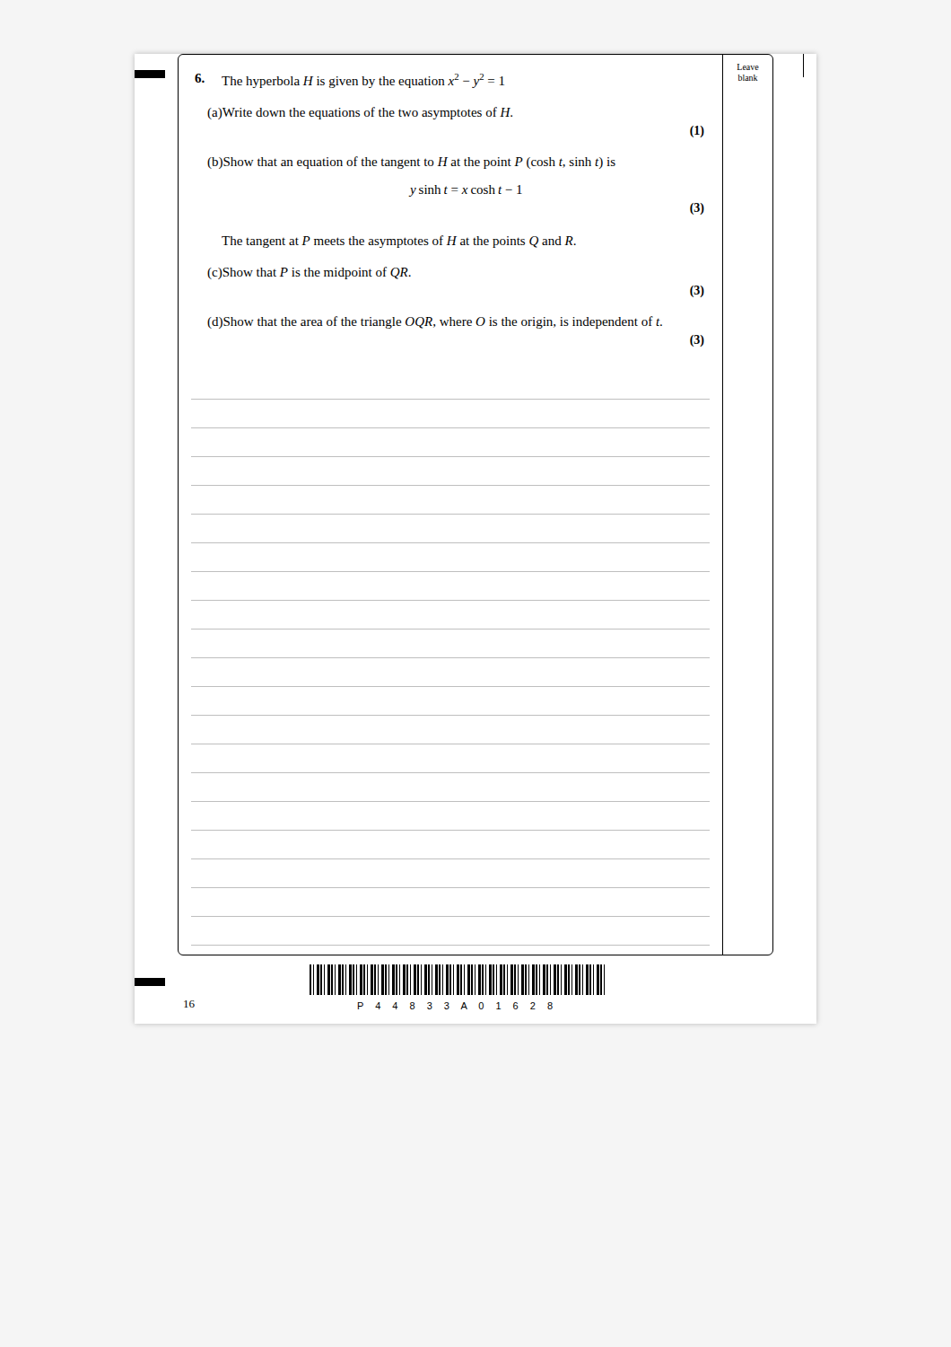6.
The hyperbola H is given by the equation x2 − y2 = 1
(a)
Write down the equations of the two asymptotes of H.
(1)
(b)
Show that an equation of the tangent to H at the point P (cosh t, sinh t) is
y sinh t = x cosh t − 1
(3)
The tangent at P meets the asymptotes of H at the points Q and R.
(c)
Show that P is the midpoint of QR.
(3)
(d)
Show that the area of the triangle OQR, where O is the origin, is independent of t.
(3)
Leave
blank
16
P 4 4 8 3 3 A 0 1 6 2 8